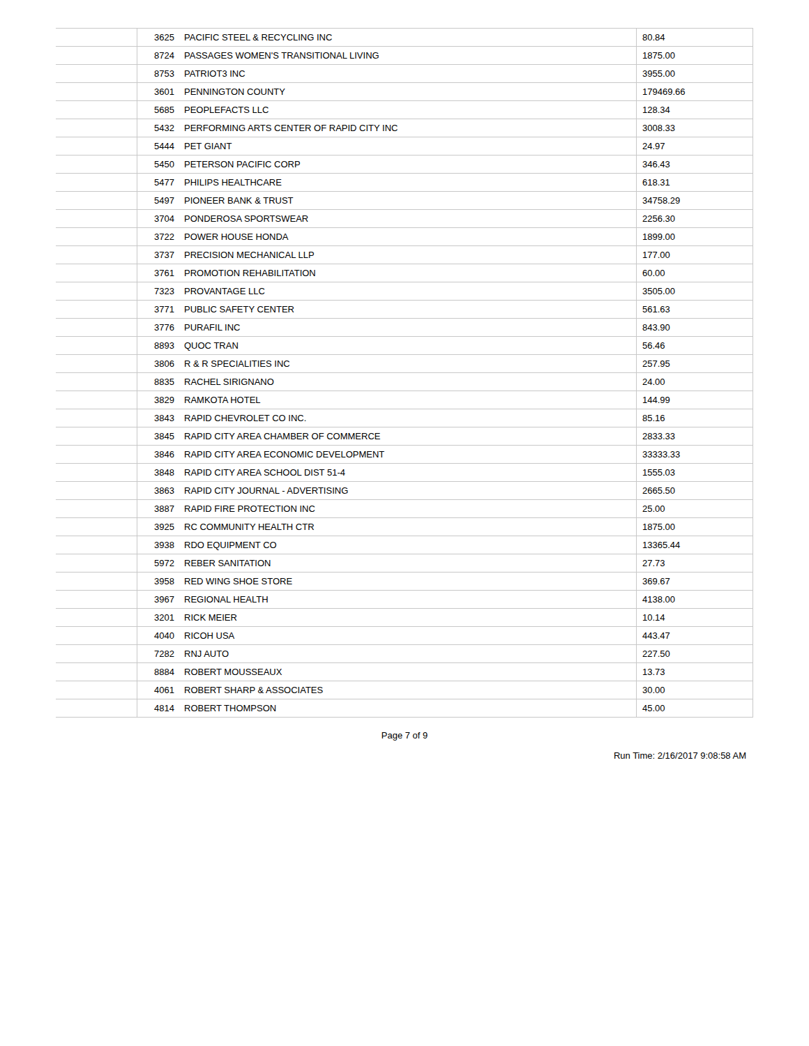| | 3625 | PACIFIC STEEL & RECYCLING INC | 80.84 |
| | 8724 | PASSAGES WOMEN'S TRANSITIONAL LIVING | 1875.00 |
| | 8753 | PATRIOT3 INC | 3955.00 |
| | 3601 | PENNINGTON COUNTY | 179469.66 |
| | 5685 | PEOPLEFACTS LLC | 128.34 |
| | 5432 | PERFORMING ARTS CENTER OF RAPID CITY INC | 3008.33 |
| | 5444 | PET GIANT | 24.97 |
| | 5450 | PETERSON PACIFIC CORP | 346.43 |
| | 5477 | PHILIPS HEALTHCARE | 618.31 |
| | 5497 | PIONEER BANK & TRUST | 34758.29 |
| | 3704 | PONDEROSA SPORTSWEAR | 2256.30 |
| | 3722 | POWER HOUSE HONDA | 1899.00 |
| | 3737 | PRECISION MECHANICAL LLP | 177.00 |
| | 3761 | PROMOTION REHABILITATION | 60.00 |
| | 7323 | PROVANTAGE LLC | 3505.00 |
| | 3771 | PUBLIC SAFETY CENTER | 561.63 |
| | 3776 | PURAFIL INC | 843.90 |
| | 8893 | QUOC TRAN | 56.46 |
| | 3806 | R & R SPECIALITIES INC | 257.95 |
| | 8835 | RACHEL SIRIGNANO | 24.00 |
| | 3829 | RAMKOTA HOTEL | 144.99 |
| | 3843 | RAPID CHEVROLET CO INC. | 85.16 |
| | 3845 | RAPID CITY AREA CHAMBER OF COMMERCE | 2833.33 |
| | 3846 | RAPID CITY AREA ECONOMIC DEVELOPMENT | 33333.33 |
| | 3848 | RAPID CITY AREA SCHOOL DIST 51-4 | 1555.03 |
| | 3863 | RAPID CITY JOURNAL - ADVERTISING | 2665.50 |
| | 3887 | RAPID FIRE PROTECTION INC | 25.00 |
| | 3925 | RC COMMUNITY HEALTH CTR | 1875.00 |
| | 3938 | RDO EQUIPMENT CO | 13365.44 |
| | 5972 | REBER SANITATION | 27.73 |
| | 3958 | RED WING SHOE STORE | 369.67 |
| | 3967 | REGIONAL HEALTH | 4138.00 |
| | 3201 | RICK MEIER | 10.14 |
| | 4040 | RICOH USA | 443.47 |
| | 7282 | RNJ AUTO | 227.50 |
| | 8884 | ROBERT MOUSSEAUX | 13.73 |
| | 4061 | ROBERT SHARP & ASSOCIATES | 30.00 |
| | 4814 | ROBERT THOMPSON | 45.00 |
Page 7 of 9
Run Time: 2/16/2017 9:08:58 AM